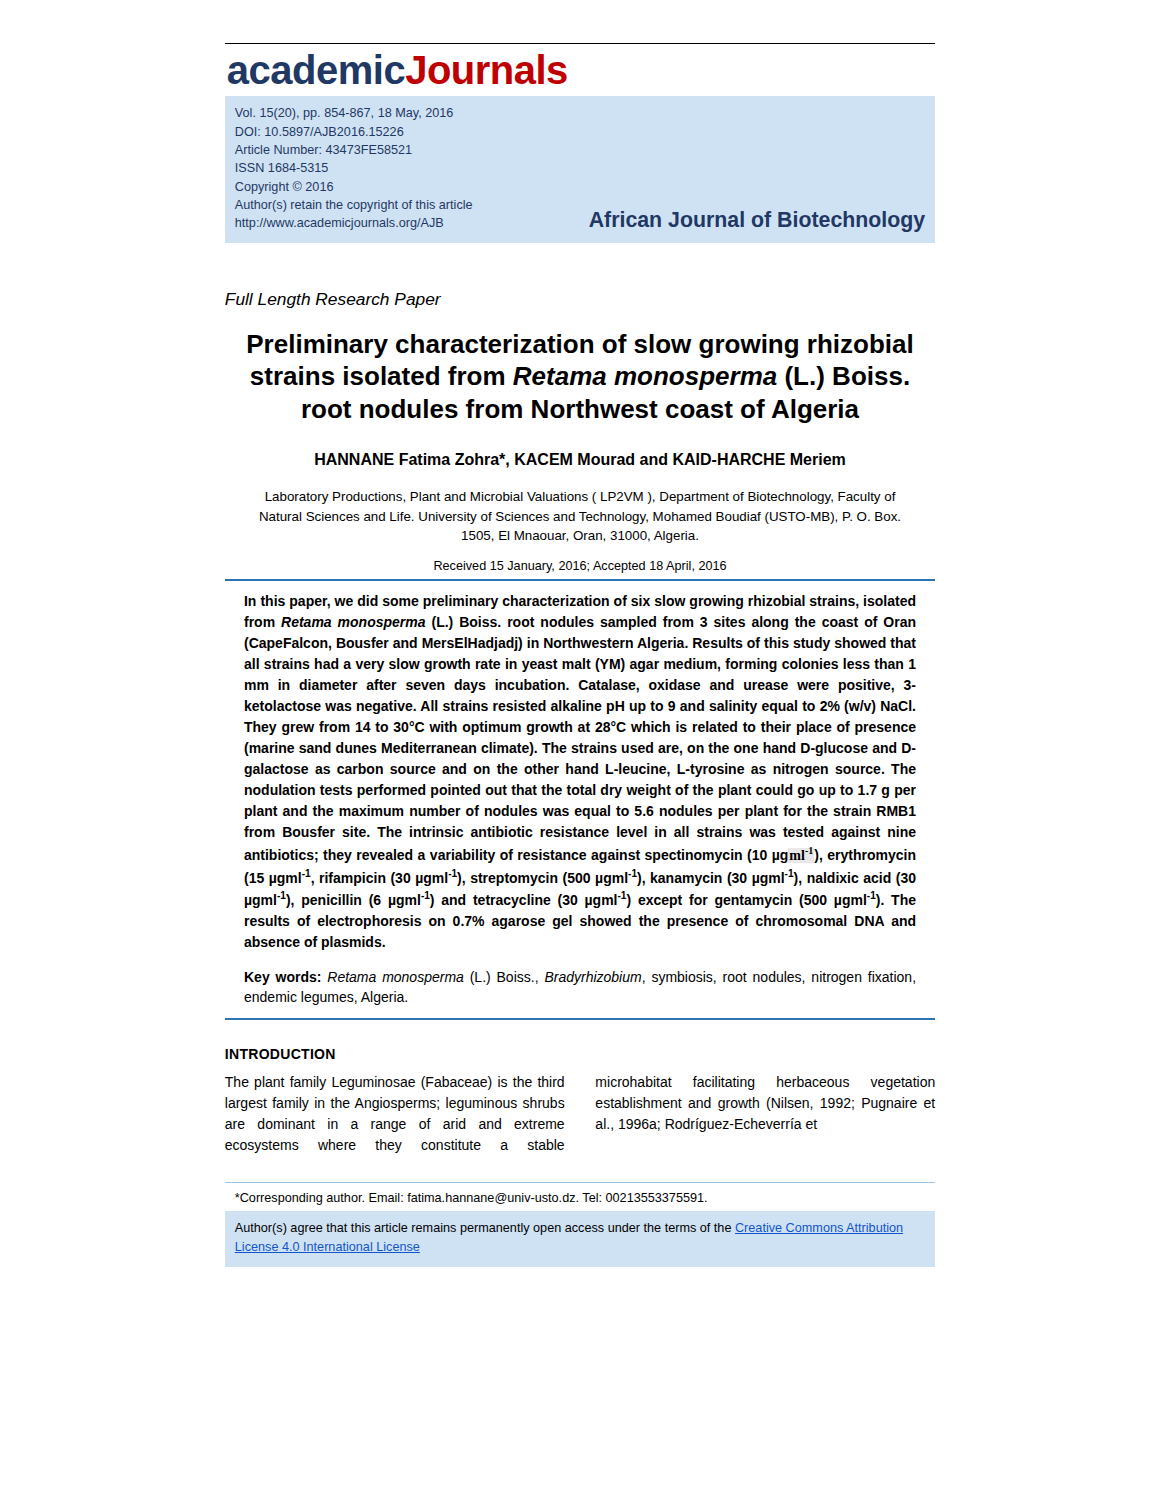academic Journals
Vol. 15(20), pp. 854-867, 18 May, 2016
DOI: 10.5897/AJB2016.15226
Article Number: 43473FE58521
ISSN 1684-5315
Copyright © 2016
Author(s) retain the copyright of this article
http://www.academicjournals.org/AJB
African Journal of Biotechnology
Full Length Research Paper
Preliminary characterization of slow growing rhizobial strains isolated from Retama monosperma (L.) Boiss. root nodules from Northwest coast of Algeria
HANNANE Fatima Zohra*, KACEM Mourad and KAID-HARCHE Meriem
Laboratory Productions, Plant and Microbial Valuations ( LP2VM ), Department of Biotechnology, Faculty of Natural Sciences and Life. University of Sciences and Technology, Mohamed Boudiaf (USTO-MB), P. O. Box. 1505, El Mnaouar, Oran, 31000, Algeria.
Received 15 January, 2016; Accepted 18 April, 2016
In this paper, we did some preliminary characterization of six slow growing rhizobial strains, isolated from Retama monosperma (L.) Boiss. root nodules sampled from 3 sites along the coast of Oran (CapeFalcon, Bousfer and MersElHadjadj) in Northwestern Algeria. Results of this study showed that all strains had a very slow growth rate in yeast malt (YM) agar medium, forming colonies less than 1 mm in diameter after seven days incubation. Catalase, oxidase and urease were positive, 3-ketolactose was negative. All strains resisted alkaline pH up to 9 and salinity equal to 2% (w/v) NaCl. They grew from 14 to 30°C with optimum growth at 28°C which is related to their place of presence (marine sand dunes Mediterranean climate). The strains used are, on the one hand D-glucose and D-galactose as carbon source and on the other hand L-leucine, L-tyrosine as nitrogen source. The nodulation tests performed pointed out that the total dry weight of the plant could go up to 1.7 g per plant and the maximum number of nodules was equal to 5.6 nodules per plant for the strain RMB1 from Bousfer site. The intrinsic antibiotic resistance level in all strains was tested against nine antibiotics; they revealed a variability of resistance against spectinomycin (10 µgml-1), erythromycin (15 µgml-1, rifampicin (30 µgml-1), streptomycin (500 µgml-1), kanamycin (30 µgml-1), naldixic acid (30 µgml-1), penicillin (6 µgml-1) and tetracycline (30 µgml-1) except for gentamycin (500 µgml-1). The results of electrophoresis on 0.7% agarose gel showed the presence of chromosomal DNA and absence of plasmids.
Key words: Retama monosperma (L.) Boiss., Bradyrhizobium, symbiosis, root nodules, nitrogen fixation, endemic legumes, Algeria.
INTRODUCTION
The plant family Leguminosae (Fabaceae) is the third largest family in the Angiosperms; leguminous shrubs are dominant in a range of arid and extreme ecosystems where they constitute a stable microhabitat facilitating herbaceous vegetation establishment and growth (Nilsen, 1992; Pugnaire et al., 1996a; Rodríguez-Echeverría et
*Corresponding author. Email: fatima.hannane@univ-usto.dz. Tel: 00213553375591.
Author(s) agree that this article remains permanently open access under the terms of the Creative Commons Attribution License 4.0 International License